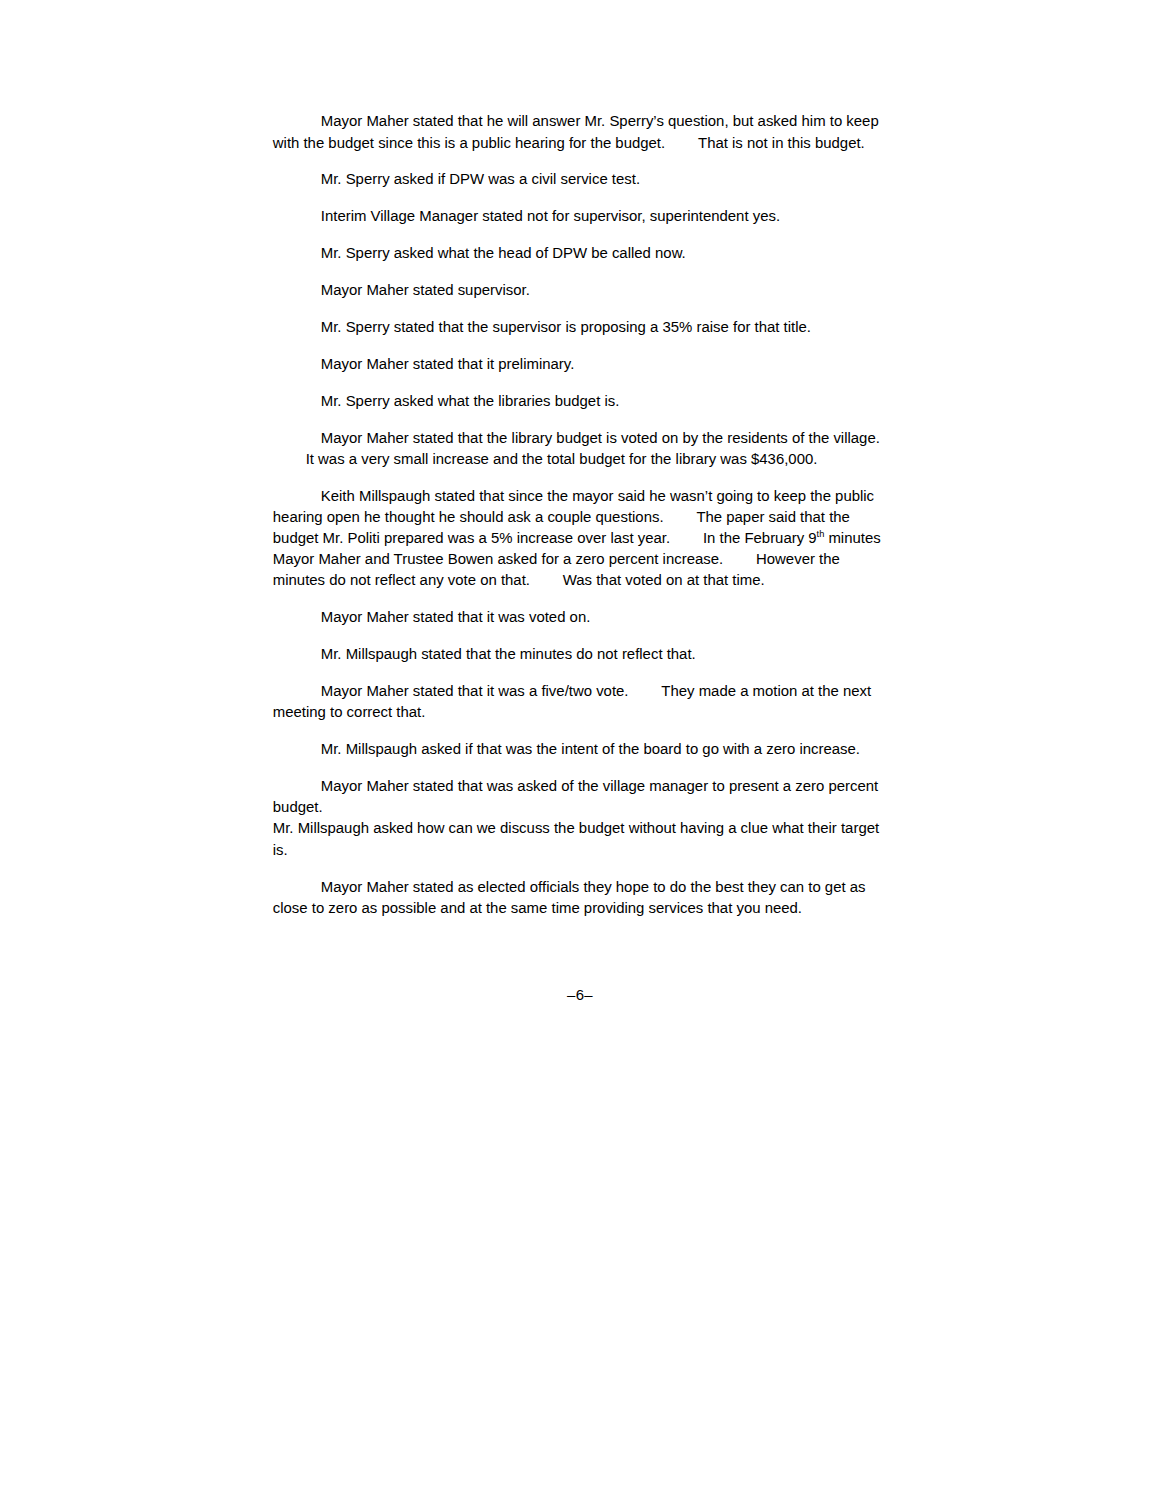Mayor Maher stated that he will answer Mr. Sperry’s question, but asked him to keep with the budget since this is a public hearing for the budget. That is not in this budget.
Mr. Sperry asked if DPW was a civil service test.
Interim Village Manager stated not for supervisor, superintendent yes.
Mr. Sperry asked what the head of DPW be called now.
Mayor Maher stated supervisor.
Mr. Sperry stated that the supervisor is proposing a 35% raise for that title.
Mayor Maher stated that it preliminary.
Mr. Sperry asked what the libraries budget is.
Mayor Maher stated that the library budget is voted on by the residents of the village. It was a very small increase and the total budget for the library was $436,000.
Keith Millspaugh stated that since the mayor said he wasn’t going to keep the public hearing open he thought he should ask a couple questions. The paper said that the budget Mr. Politi prepared was a 5% increase over last year. In the February 9th minutes Mayor Maher and Trustee Bowen asked for a zero percent increase. However the minutes do not reflect any vote on that. Was that voted on at that time.
Mayor Maher stated that it was voted on.
Mr. Millspaugh stated that the minutes do not reflect that.
Mayor Maher stated that it was a five/two vote. They made a motion at the next meeting to correct that.
Mr. Millspaugh asked if that was the intent of the board to go with a zero increase.
Mayor Maher stated that was asked of the village manager to present a zero percent budget.
Mr. Millspaugh asked how can we discuss the budget without having a clue what their target is.
Mayor Maher stated as elected officials they hope to do the best they can to get as close to zero as possible and at the same time providing services that you need.
–6–